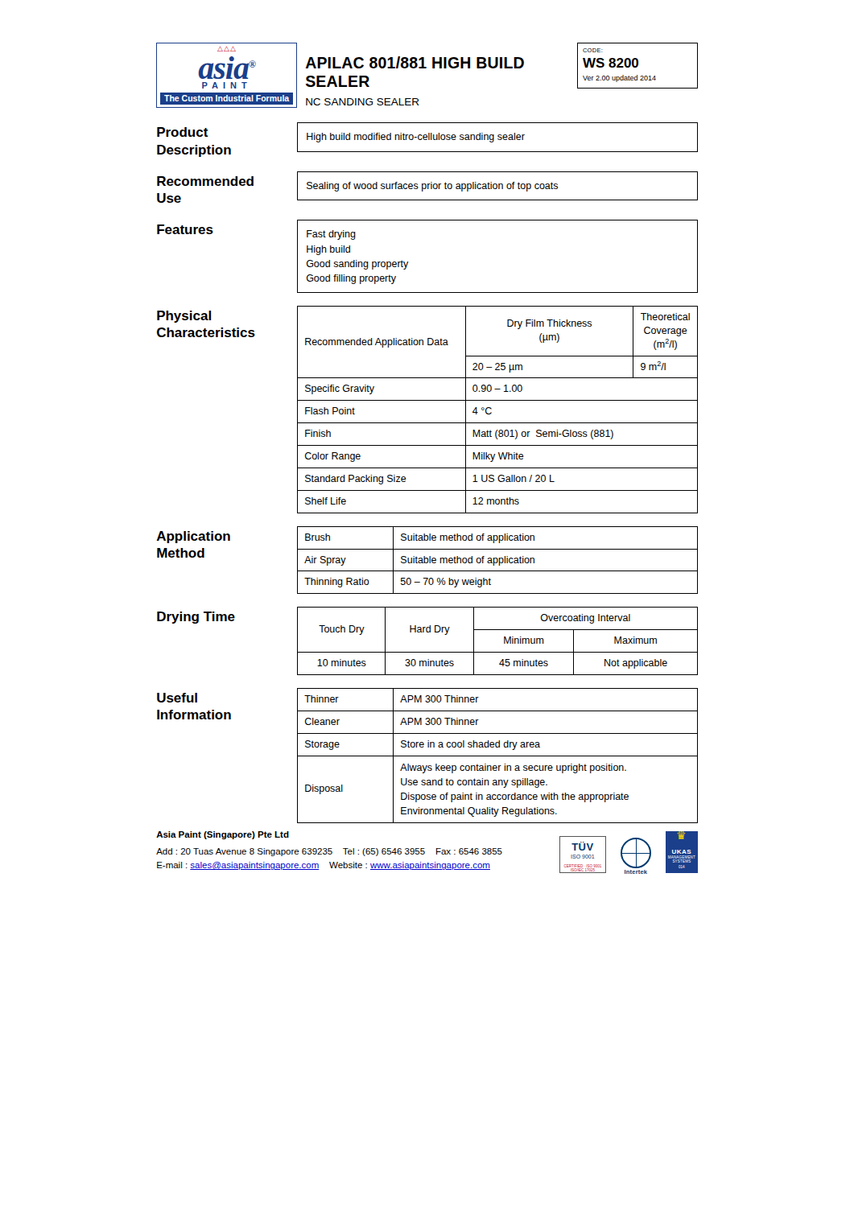△△△
asia®
PAINT
The Custom Industrial Formula
APILAC 801/881 HIGH BUILD SEALER
NC SANDING SEALER
CODE:
WS 8200
Ver 2.00 updated 2014
Product
Description
High build modified nitro-cellulose sanding sealer
Recommended
Use
Sealing of wood surfaces prior to application of top coats
Features
Fast drying
High build
Good sanding property
Good filling property
Physical
Characteristics
| Recommended Application Data | Dry Film Thickness (µm) | Theoretical Coverage (m 2 /l) |
| 20 – 25 µm | 9 m 2 /l |
| Specific Gravity | 0.90 – 1.00 |
| Flash Point | 4 °C |
| Finish | Matt (801) or Semi-Gloss (881) |
| Color Range | Milky White |
| Standard Packing Size | 1 US Gallon / 20 L |
| Shelf Life | 12 months |
Application
Method
| Brush | Suitable method of application |
| Air Spray | Suitable method of application |
| Thinning Ratio | 50 – 70 % by weight |
Drying Time
| Touch Dry | Hard Dry | Overcoating Interval |
| --- | --- | --- |
| Minimum | Maximum |
| 10 minutes | 30 minutes | 45 minutes | Not applicable |
Useful
Information
| Thinner | APM 300 Thinner |
| Cleaner | APM 300 Thinner |
| Storage | Store in a cool shaded dry area |
| Disposal | Always keep container in a secure upright position. Use sand to contain any spillage. Dispose of paint in accordance with the appropriate Environmental Quality Regulations. |
Asia Paint (Singapore) Pte Ltd
Add : 20 Tuas Avenue 8 Singapore 639235 Tel : (65) 6546 3955 Fax : 6546 3855
E-mail : sales@asiapaintsingapore.com Website : www.asiapaintsingapore.com
TÜV ISO 9001 CERTIFIED · ISO 9001
ISO/IEC 17025
Intertek
♛ UKAS MANAGEMENT
SYSTEMS 014